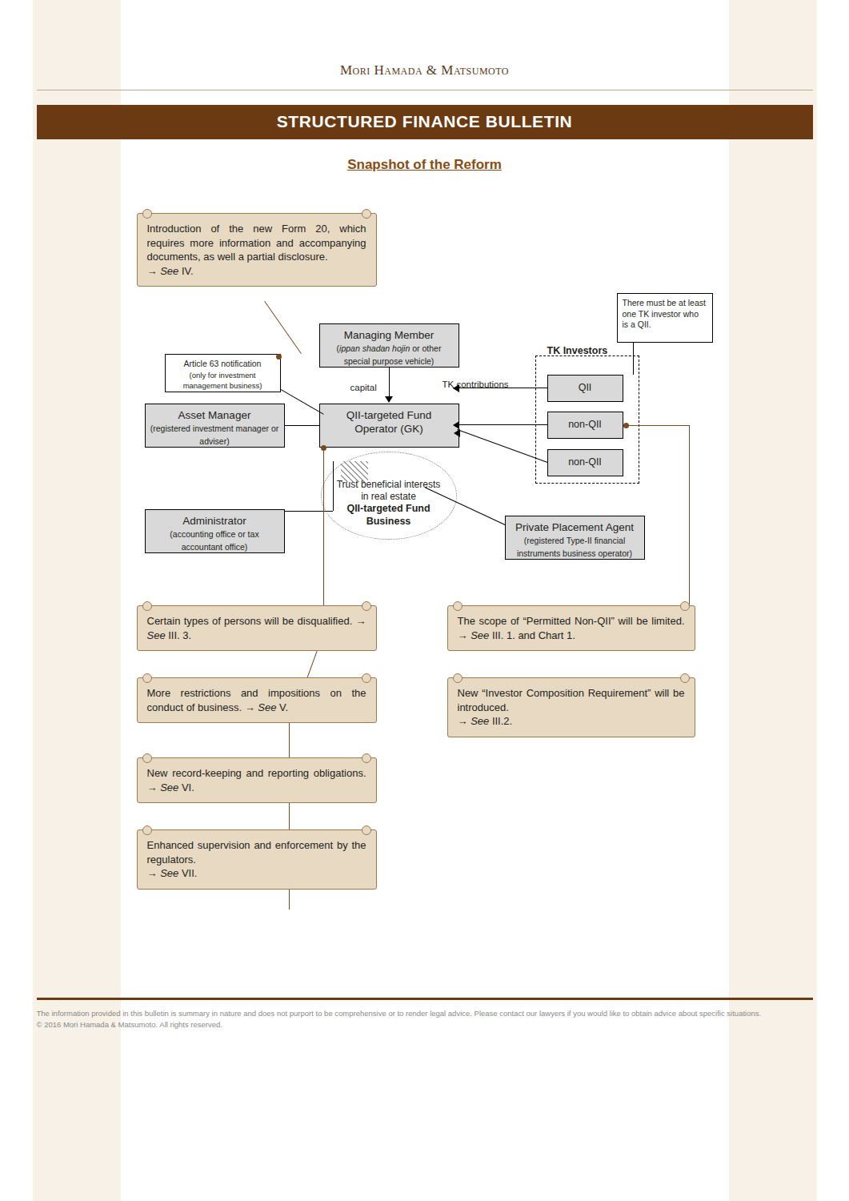Mori Hamada & Matsumoto
STRUCTURED FINANCE BULLETIN
Snapshot of the Reform
Introduction of the new Form 20, which requires more information and accompanying documents, as well a partial disclosure.
→ See IV.
There must be at least one TK investor who is a QII.
Managing Member
(ippan shadan hojin or other special purpose vehicle)
TK Investors
Article 63 notification
(only for investment management business)
QII
non-QII
non-QII
Asset Manager
(registered investment manager or adviser)
QII-targeted Fund
Operator (GK)
capital
TK contributions
Administrator
(accounting office or tax accountant office)
Private Placement Agent
(registered Type-II financial instruments business operator)
Trust beneficial interests
in real estate
QII-targeted Fund
Business
Certain types of persons will be disqualified. → See III. 3.
More restrictions and impositions on the conduct of business. → See V.
New record-keeping and reporting obligations. → See VI.
Enhanced supervision and enforcement by the regulators.
→ See VII.
The scope of “Permitted Non-QII” will be limited. → See III. 1. and Chart 1.
New “Investor Composition Requirement” will be introduced.
→ See III.2.
The information provided in this bulletin is summary in nature and does not purport to be comprehensive or to render legal advice. Please contact our lawyers if you would like to obtain advice about specific situations.
© 2016 Mori Hamada & Matsumoto. All rights reserved.